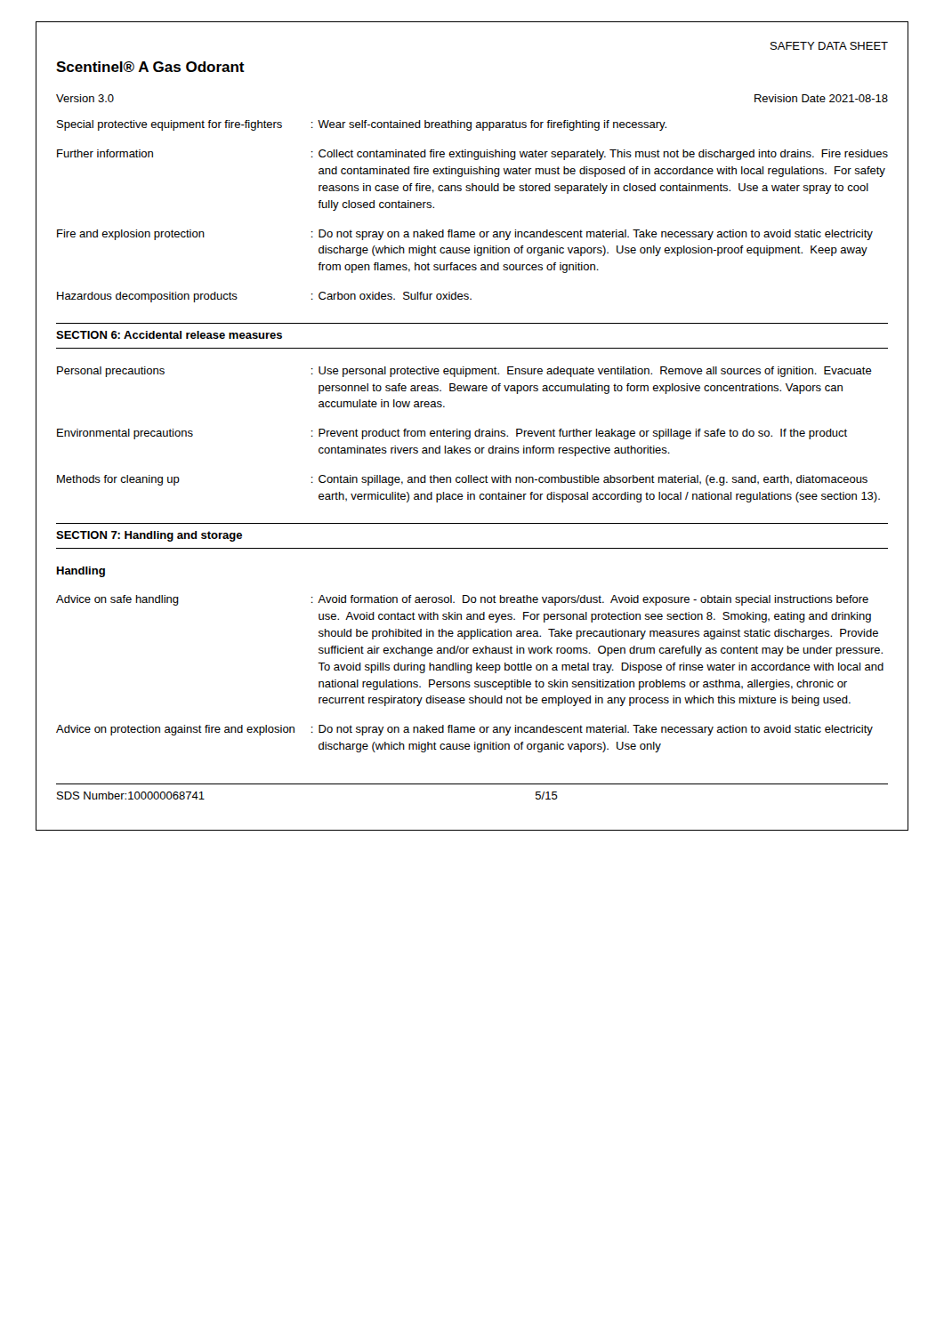SAFETY DATA SHEET
Scentinel® A Gas Odorant
Version 3.0 Revision Date 2021-08-18
| Special protective equipment for fire-fighters | : | Wear self-contained breathing apparatus for firefighting if necessary. |
| Further information | : | Collect contaminated fire extinguishing water separately. This must not be discharged into drains. Fire residues and contaminated fire extinguishing water must be disposed of in accordance with local regulations. For safety reasons in case of fire, cans should be stored separately in closed containments. Use a water spray to cool fully closed containers. |
| Fire and explosion protection | : | Do not spray on a naked flame or any incandescent material. Take necessary action to avoid static electricity discharge (which might cause ignition of organic vapors). Use only explosion-proof equipment. Keep away from open flames, hot surfaces and sources of ignition. |
| Hazardous decomposition products | : | Carbon oxides. Sulfur oxides. |
SECTION 6: Accidental release measures
| Personal precautions | : | Use personal protective equipment. Ensure adequate ventilation. Remove all sources of ignition. Evacuate personnel to safe areas. Beware of vapors accumulating to form explosive concentrations. Vapors can accumulate in low areas. |
| Environmental precautions | : | Prevent product from entering drains. Prevent further leakage or spillage if safe to do so. If the product contaminates rivers and lakes or drains inform respective authorities. |
| Methods for cleaning up | : | Contain spillage, and then collect with non-combustible absorbent material, (e.g. sand, earth, diatomaceous earth, vermiculite) and place in container for disposal according to local / national regulations (see section 13). |
SECTION 7: Handling and storage
Handling
| Advice on safe handling | : | Avoid formation of aerosol. Do not breathe vapors/dust. Avoid exposure - obtain special instructions before use. Avoid contact with skin and eyes. For personal protection see section 8. Smoking, eating and drinking should be prohibited in the application area. Take precautionary measures against static discharges. Provide sufficient air exchange and/or exhaust in work rooms. Open drum carefully as content may be under pressure. To avoid spills during handling keep bottle on a metal tray. Dispose of rinse water in accordance with local and national regulations. Persons susceptible to skin sensitization problems or asthma, allergies, chronic or recurrent respiratory disease should not be employed in any process in which this mixture is being used. |
| Advice on protection against fire and explosion | : | Do not spray on a naked flame or any incandescent material. Take necessary action to avoid static electricity discharge (which might cause ignition of organic vapors). Use only |
SDS Number:100000068741 5/15